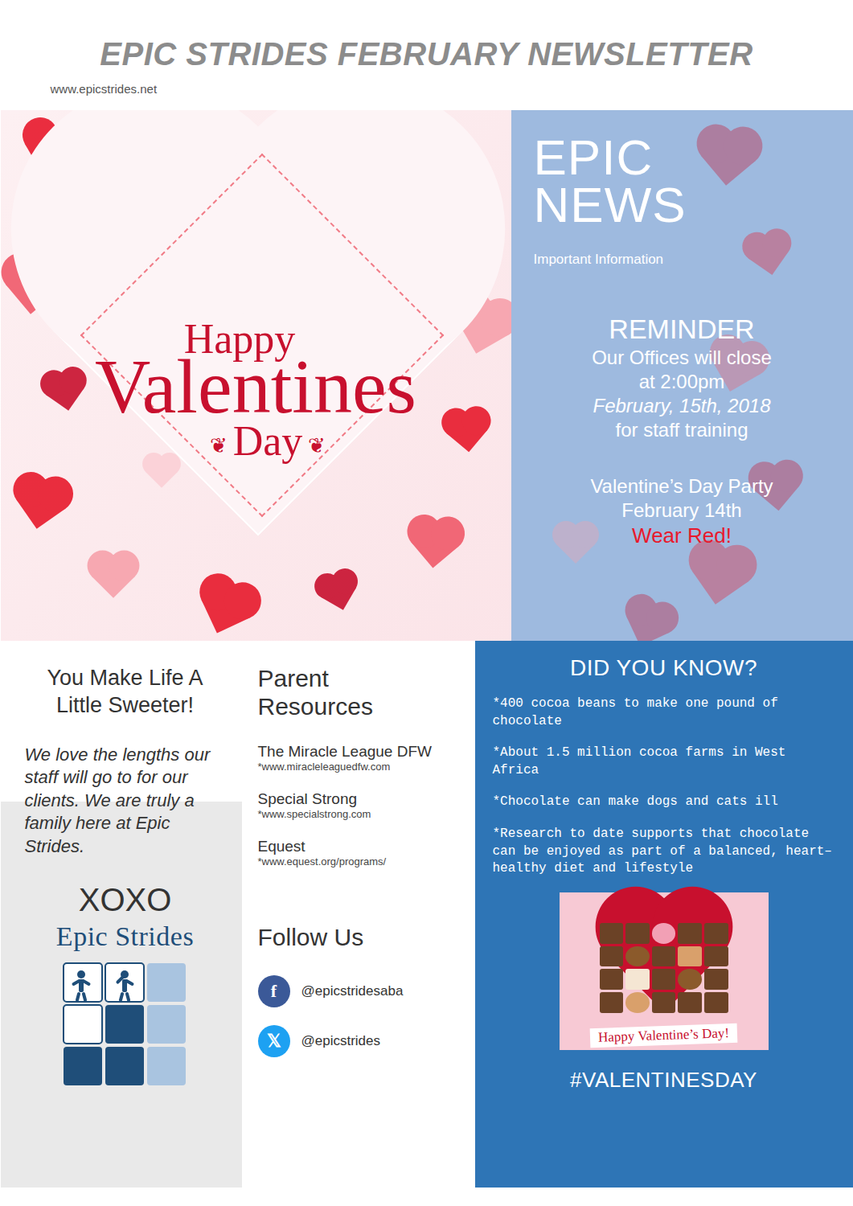EPIC STRIDES FEBRUARY NEWSLETTER
www.epicstrides.net
Happy Valentines Day
EPIC
NEWS
Important Information
REMINDER
Our Offices will close
at 2:00pm
February, 15th, 2018
for staff training
Valentine’s Day Party
February 14th
Wear Red!
You Make Life A
Little Sweeter!
We love the lengths our staff will go to for our clients. We are truly a fam­ily here at Epic Strides.
XOXO
Epic Strides
Parent
Resources
The Miracle League DFW
*www.miracleleaguedfw.com
Special Strong
*www.specialstrong.com
Equest
*www.equest.org/programs/
Follow Us
f
@epicstridesaba
𝕏
@epicstrides
DID YOU KNOW?
*400 cocoa beans to make one pound of chocolate
*About 1.5 million cocoa farms in West Africa
*Chocolate can make dogs and cats ill
*Research to date supports that chocolate can be enjoyed as part of a balanced, heart–healthy diet and lifestyle
Happy Valentine’s Day!
#VALENTINESDAY